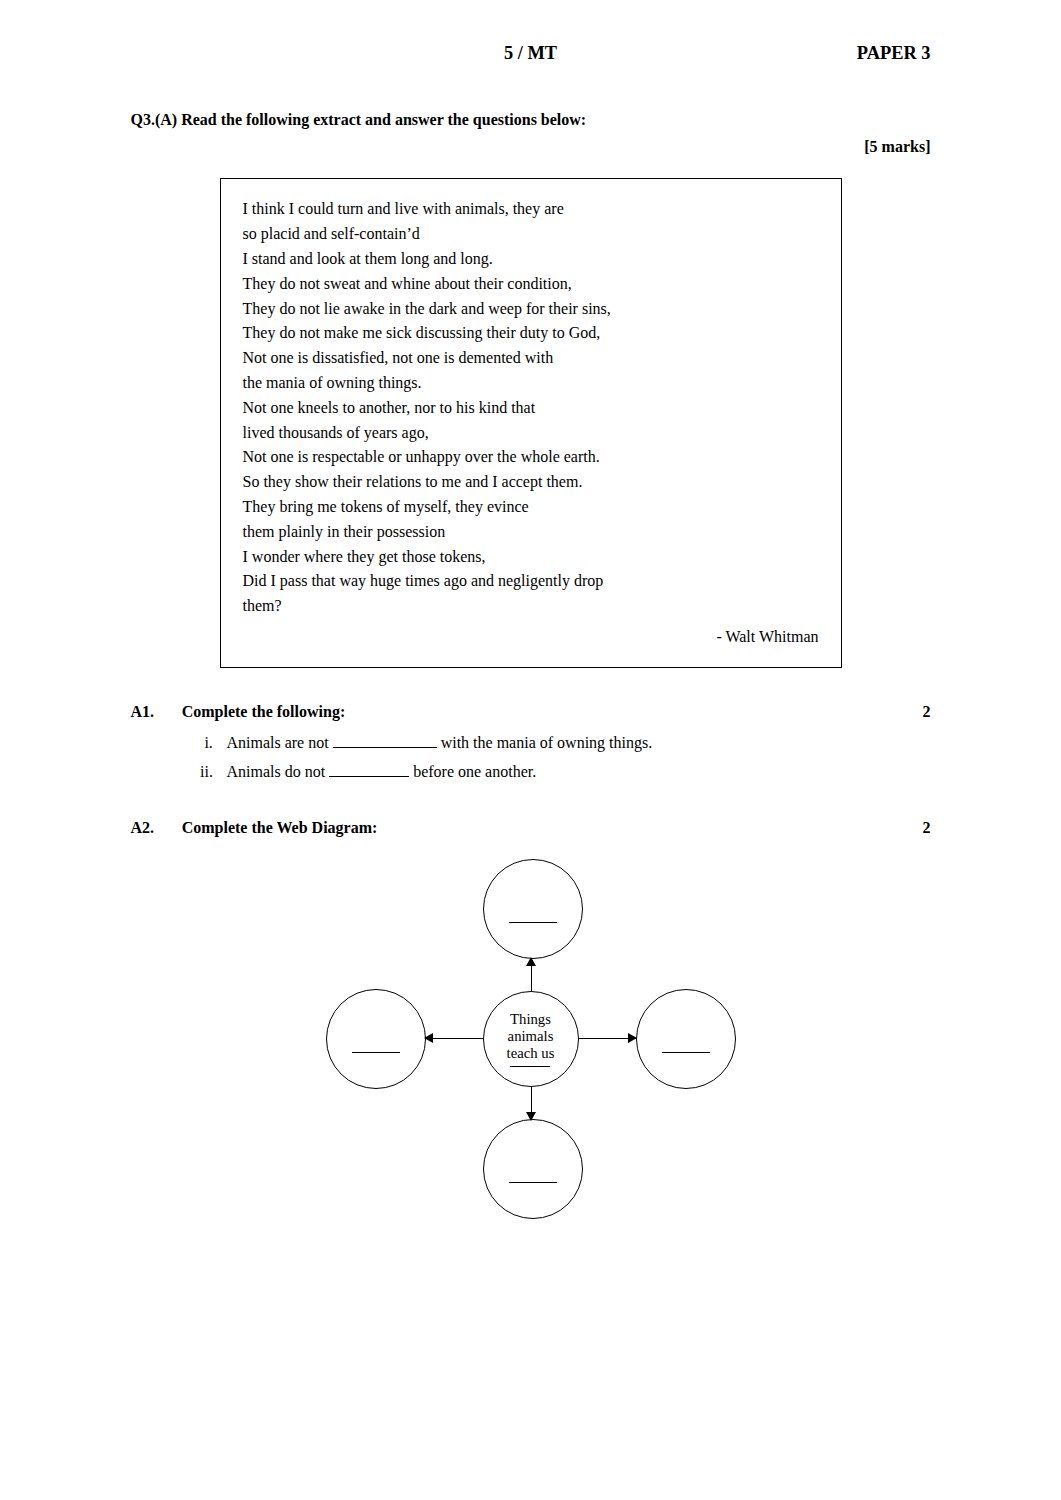5 / MT PAPER 3
Q3.(A) Read the following extract and answer the questions below:
[5 marks]
I think I could turn and live with animals, they are
so placid and self-contain’d
I stand and look at them long and long.
They do not sweat and whine about their condition,
They do not lie awake in the dark and weep for their sins,
They do not make me sick discussing their duty to God,
Not one is dissatisfied, not one is demented with
the mania of owning things.
Not one kneels to another, nor to his kind that
lived thousands of years ago,
Not one is respectable or unhappy over the whole earth.
So they show their relations to me and I accept them.
They bring me tokens of myself, they evince
them plainly in their possession
I wonder where they get those tokens,
Did I pass that way huge times ago and negligently drop
them?
- Walt Whitman
A1.
Complete the following:
Animals are not with the mania of owning things.
Animals do not before one another.
2
A2.
Complete the Web Diagram:
2
Things
animals
teach us